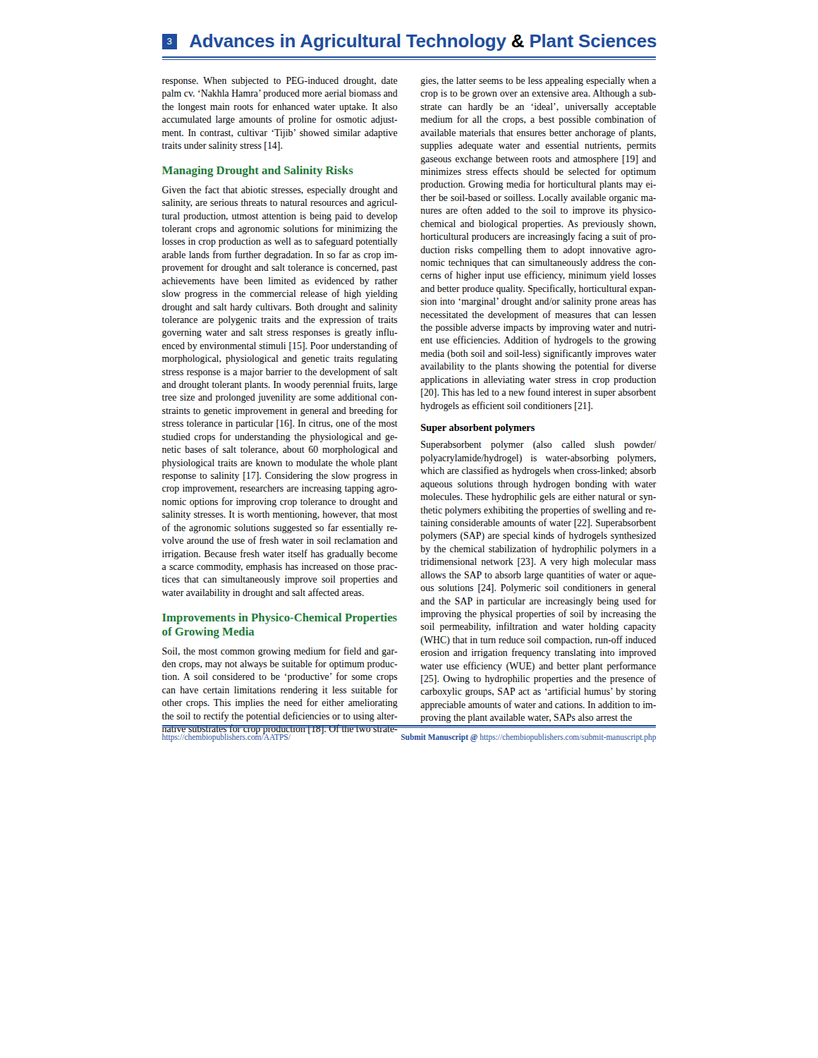3
Advances in Agricultural Technology & Plant Sciences
response. When subjected to PEG-induced drought, date palm cv. ‘Nakhla Hamra’ produced more aerial biomass and the longest main roots for enhanced water uptake. It also accumulated large amounts of proline for osmotic adjustment. In contrast, cultivar ‘Tijib’ showed similar adaptive traits under salinity stress [14].
Managing Drought and Salinity Risks
Given the fact that abiotic stresses, especially drought and salinity, are serious threats to natural resources and agricultural production, utmost attention is being paid to develop tolerant crops and agronomic solutions for minimizing the losses in crop production as well as to safeguard potentially arable lands from further degradation. In so far as crop improvement for drought and salt tolerance is concerned, past achievements have been limited as evidenced by rather slow progress in the commercial release of high yielding drought and salt hardy cultivars. Both drought and salinity tolerance are polygenic traits and the expression of traits governing water and salt stress responses is greatly influenced by environmental stimuli [15]. Poor understanding of morphological, physiological and genetic traits regulating stress response is a major barrier to the development of salt and drought tolerant plants. In woody perennial fruits, large tree size and prolonged juvenility are some additional constraints to genetic improvement in general and breeding for stress tolerance in particular [16]. In citrus, one of the most studied crops for understanding the physiological and genetic bases of salt tolerance, about 60 morphological and physiological traits are known to modulate the whole plant response to salinity [17]. Considering the slow progress in crop improvement, researchers are increasing tapping agronomic options for improving crop tolerance to drought and salinity stresses. It is worth mentioning, however, that most of the agronomic solutions suggested so far essentially revolve around the use of fresh water in soil reclamation and irrigation. Because fresh water itself has gradually become a scarce commodity, emphasis has increased on those practices that can simultaneously improve soil properties and water availability in drought and salt affected areas.
Improvements in Physico-Chemical Properties of Growing Media
Soil, the most common growing medium for field and garden crops, may not always be suitable for optimum production. A soil considered to be ‘productive’ for some crops can have certain limitations rendering it less suitable for other crops. This implies the need for either ameliorating the soil to rectify the potential deficiencies or to using alternative substrates for crop production [18]. Of the two strategies, the latter seems to be less appealing especially when a crop is to be grown over an extensive area. Although a substrate can hardly be an ‘ideal’, universally acceptable medium for all the crops, a best possible combination of available materials that ensures better anchorage of plants, supplies adequate water and essential nutrients, permits gaseous exchange between roots and atmosphere [19] and minimizes stress effects should be selected for optimum production. Growing media for horticultural plants may either be soil-based or soilless. Locally available organic manures are often added to the soil to improve its physico-chemical and biological properties. As previously shown, horticultural producers are increasingly facing a suit of production risks compelling them to adopt innovative agronomic techniques that can simultaneously address the concerns of higher input use efficiency, minimum yield losses and better produce quality. Specifically, horticultural expansion into ‘marginal’ drought and/or salinity prone areas has necessitated the development of measures that can lessen the possible adverse impacts by improving water and nutrient use efficiencies. Addition of hydrogels to the growing media (both soil and soil-less) significantly improves water availability to the plants showing the potential for diverse applications in alleviating water stress in crop production [20]. This has led to a new found interest in super absorbent hydrogels as efficient soil conditioners [21].
Super absorbent polymers
Superabsorbent polymer (also called slush powder/ polyacrylamide/hydrogel) is water-absorbing polymers, which are classified as hydrogels when cross-linked; absorb aqueous solutions through hydrogen bonding with water molecules. These hydrophilic gels are either natural or synthetic polymers exhibiting the properties of swelling and retaining considerable amounts of water [22]. Superabsorbent polymers (SAP) are special kinds of hydrogels synthesized by the chemical stabilization of hydrophilic polymers in a tridimensional network [23]. A very high molecular mass allows the SAP to absorb large quantities of water or aqueous solutions [24]. Polymeric soil conditioners in general and the SAP in particular are increasingly being used for improving the physical properties of soil by increasing the soil permeability, infiltration and water holding capacity (WHC) that in turn reduce soil compaction, run-off induced erosion and irrigation frequency translating into improved water use efficiency (WUE) and better plant performance [25]. Owing to hydrophilic properties and the presence of carboxylic groups, SAP act as ‘artificial humus’ by storing appreciable amounts of water and cations. In addition to improving the plant available water, SAPs also arrest the
https://chembiopublishers.com/AATPS/
Submit Manuscript @ https://chembiopublishers.com/submit-manuscript.php